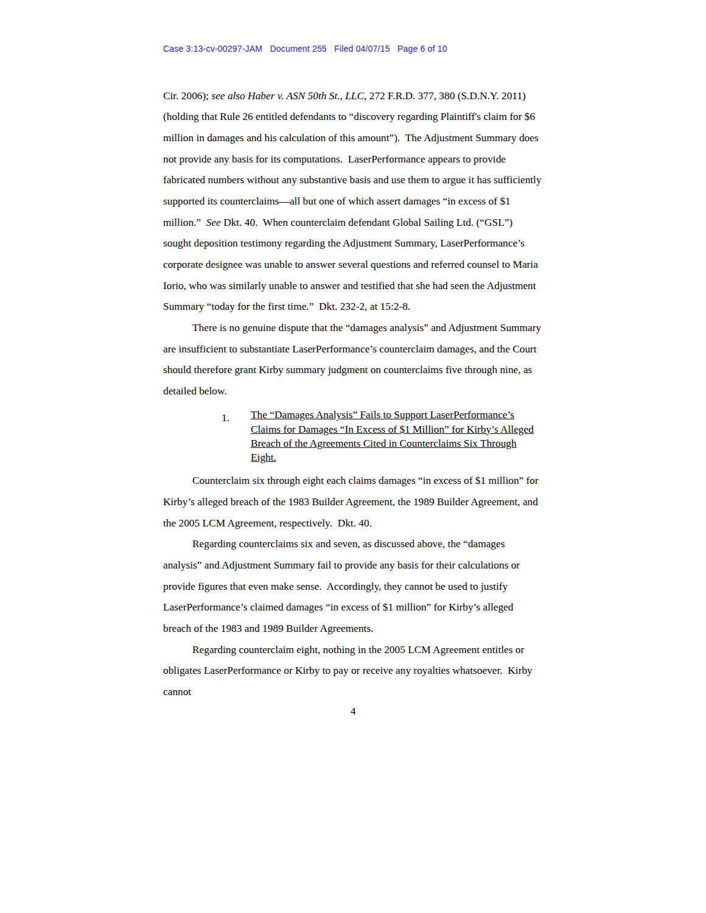Case 3:13-cv-00297-JAM Document 255 Filed 04/07/15 Page 6 of 10
Cir. 2006); see also Haber v. ASN 50th St., LLC, 272 F.R.D. 377, 380 (S.D.N.Y. 2011) (holding that Rule 26 entitled defendants to “discovery regarding Plaintiff's claim for $6 million in damages and his calculation of this amount”). The Adjustment Summary does not provide any basis for its computations. LaserPerformance appears to provide fabricated numbers without any substantive basis and use them to argue it has sufficiently supported its counterclaims—all but one of which assert damages “in excess of $1 million.” See Dkt. 40. When counterclaim defendant Global Sailing Ltd. (“GSL”) sought deposition testimony regarding the Adjustment Summary, LaserPerformance’s corporate designee was unable to answer several questions and referred counsel to Maria Iorio, who was similarly unable to answer and testified that she had seen the Adjustment Summary “today for the first time.” Dkt. 232-2, at 15:2-8.
There is no genuine dispute that the “damages analysis” and Adjustment Summary are insufficient to substantiate LaserPerformance’s counterclaim damages, and the Court should therefore grant Kirby summary judgment on counterclaims five through nine, as detailed below.
1.
The “Damages Analysis” Fails to Support LaserPerformance’s Claims for Damages “In Excess of $1 Million” for Kirby’s Alleged Breach of the Agreements Cited in Counterclaims Six Through Eight.
Counterclaim six through eight each claims damages “in excess of $1 million” for Kirby’s alleged breach of the 1983 Builder Agreement, the 1989 Builder Agreement, and the 2005 LCM Agreement, respectively. Dkt. 40.
Regarding counterclaims six and seven, as discussed above, the “damages analysis” and Adjustment Summary fail to provide any basis for their calculations or provide figures that even make sense. Accordingly, they cannot be used to justify LaserPerformance’s claimed damages “in excess of $1 million” for Kirby’s alleged breach of the 1983 and 1989 Builder Agreements.
Regarding counterclaim eight, nothing in the 2005 LCM Agreement entitles or obligates LaserPerformance or Kirby to pay or receive any royalties whatsoever. Kirby cannot
4